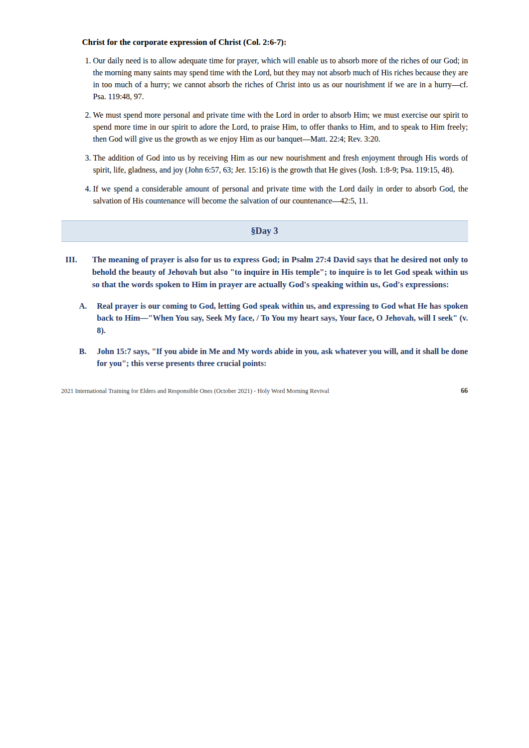Christ for the corporate expression of Christ (Col. 2:6-7):
Our daily need is to allow adequate time for prayer, which will enable us to absorb more of the riches of our God; in the morning many saints may spend time with the Lord, but they may not absorb much of His riches because they are in too much of a hurry; we cannot absorb the riches of Christ into us as our nourishment if we are in a hurry—cf. Psa. 119:48, 97.
We must spend more personal and private time with the Lord in order to absorb Him; we must exercise our spirit to spend more time in our spirit to adore the Lord, to praise Him, to offer thanks to Him, and to speak to Him freely; then God will give us the growth as we enjoy Him as our banquet—Matt. 22:4; Rev. 3:20.
The addition of God into us by receiving Him as our new nourishment and fresh enjoyment through His words of spirit, life, gladness, and joy (John 6:57, 63; Jer. 15:16) is the growth that He gives (Josh. 1:8-9; Psa. 119:15, 48).
If we spend a considerable amount of personal and private time with the Lord daily in order to absorb God, the salvation of His countenance will become the salvation of our countenance—42:5, 11.
§Day 3
III.
The meaning of prayer is also for us to express God; in Psalm 27:4 David says that he desired not only to behold the beauty of Jehovah but also "to inquire in His temple"; to inquire is to let God speak within us so that the words spoken to Him in prayer are actually God's speaking within us, God's expressions:
A.
Real prayer is our coming to God, letting God speak within us, and expressing to God what He has spoken back to Him—"When You say, Seek My face, / To You my heart says, Your face, O Jehovah, will I seek" (v. 8).
B.
John 15:7 says, "If you abide in Me and My words abide in you, ask whatever you will, and it shall be done for you"; this verse presents three crucial points:
2021 International Training for Elders and Responsible Ones (October 2021) - Holy Word Morning Revival 66